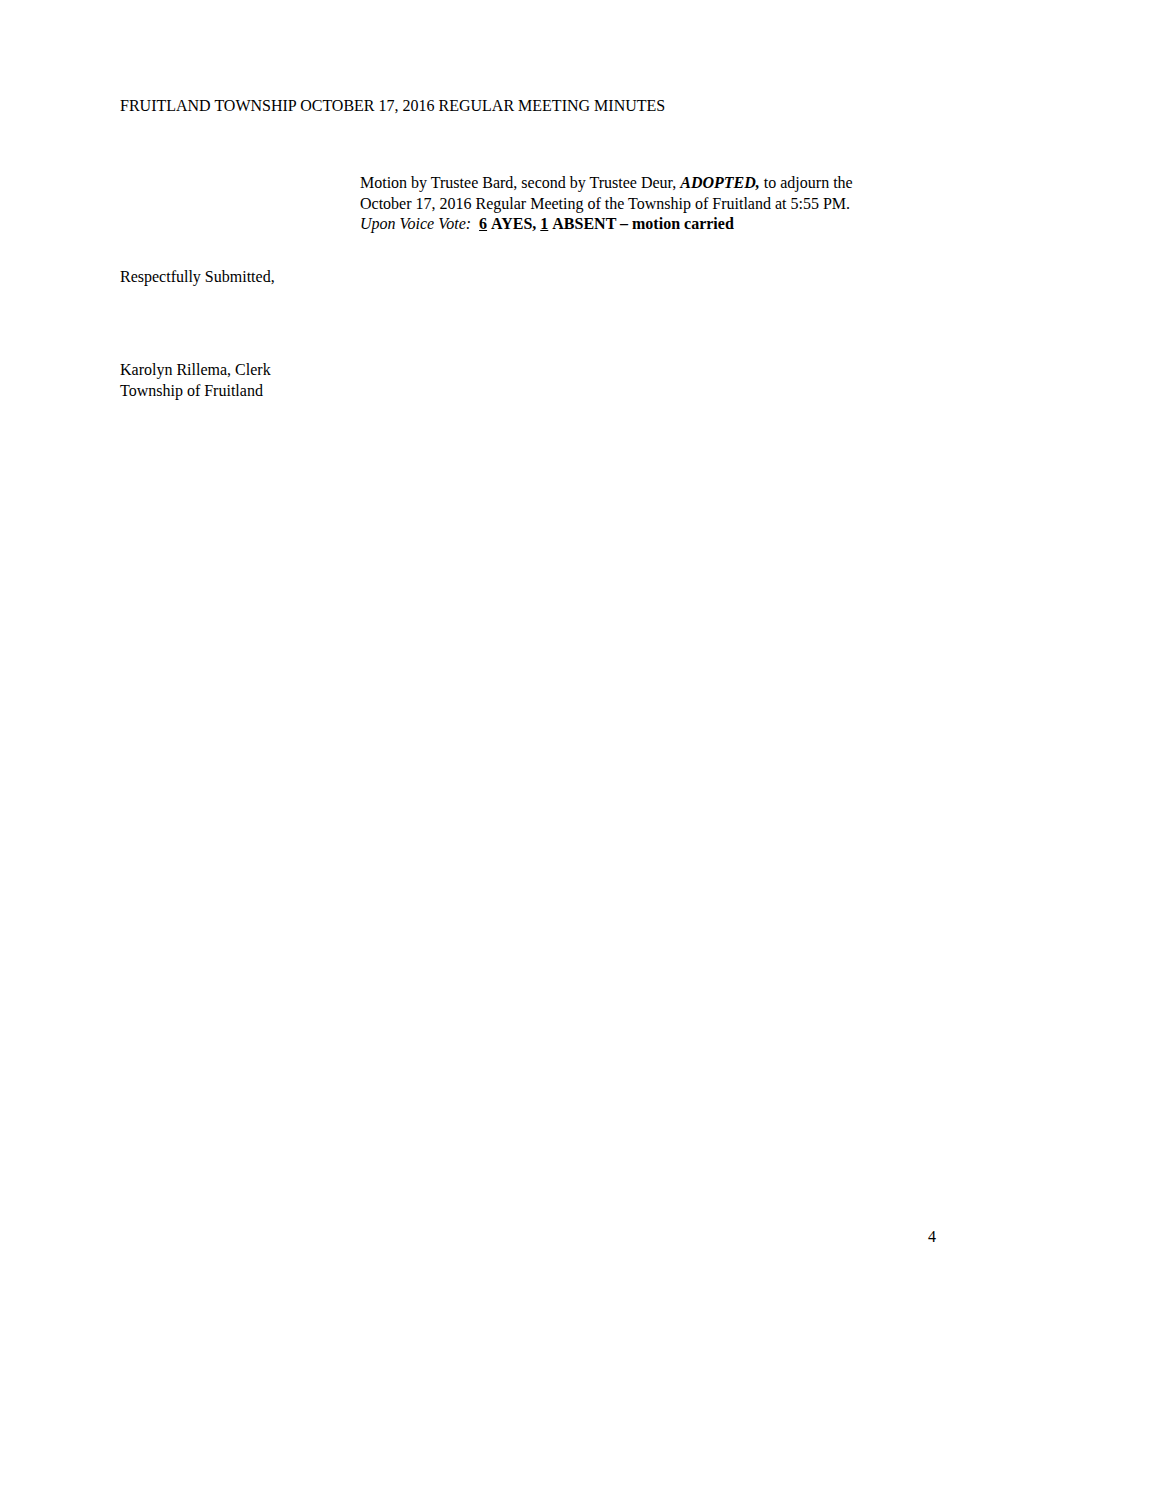FRUITLAND TOWNSHIP OCTOBER 17, 2016 REGULAR MEETING MINUTES
Motion by Trustee Bard, second by Trustee Deur, ADOPTED, to adjourn the October 17, 2016 Regular Meeting of the Township of Fruitland at 5:55 PM.
Upon Voice Vote: 6 AYES, 1 ABSENT – motion carried
Respectfully Submitted,
Karolyn Rillema, Clerk
Township of Fruitland
4